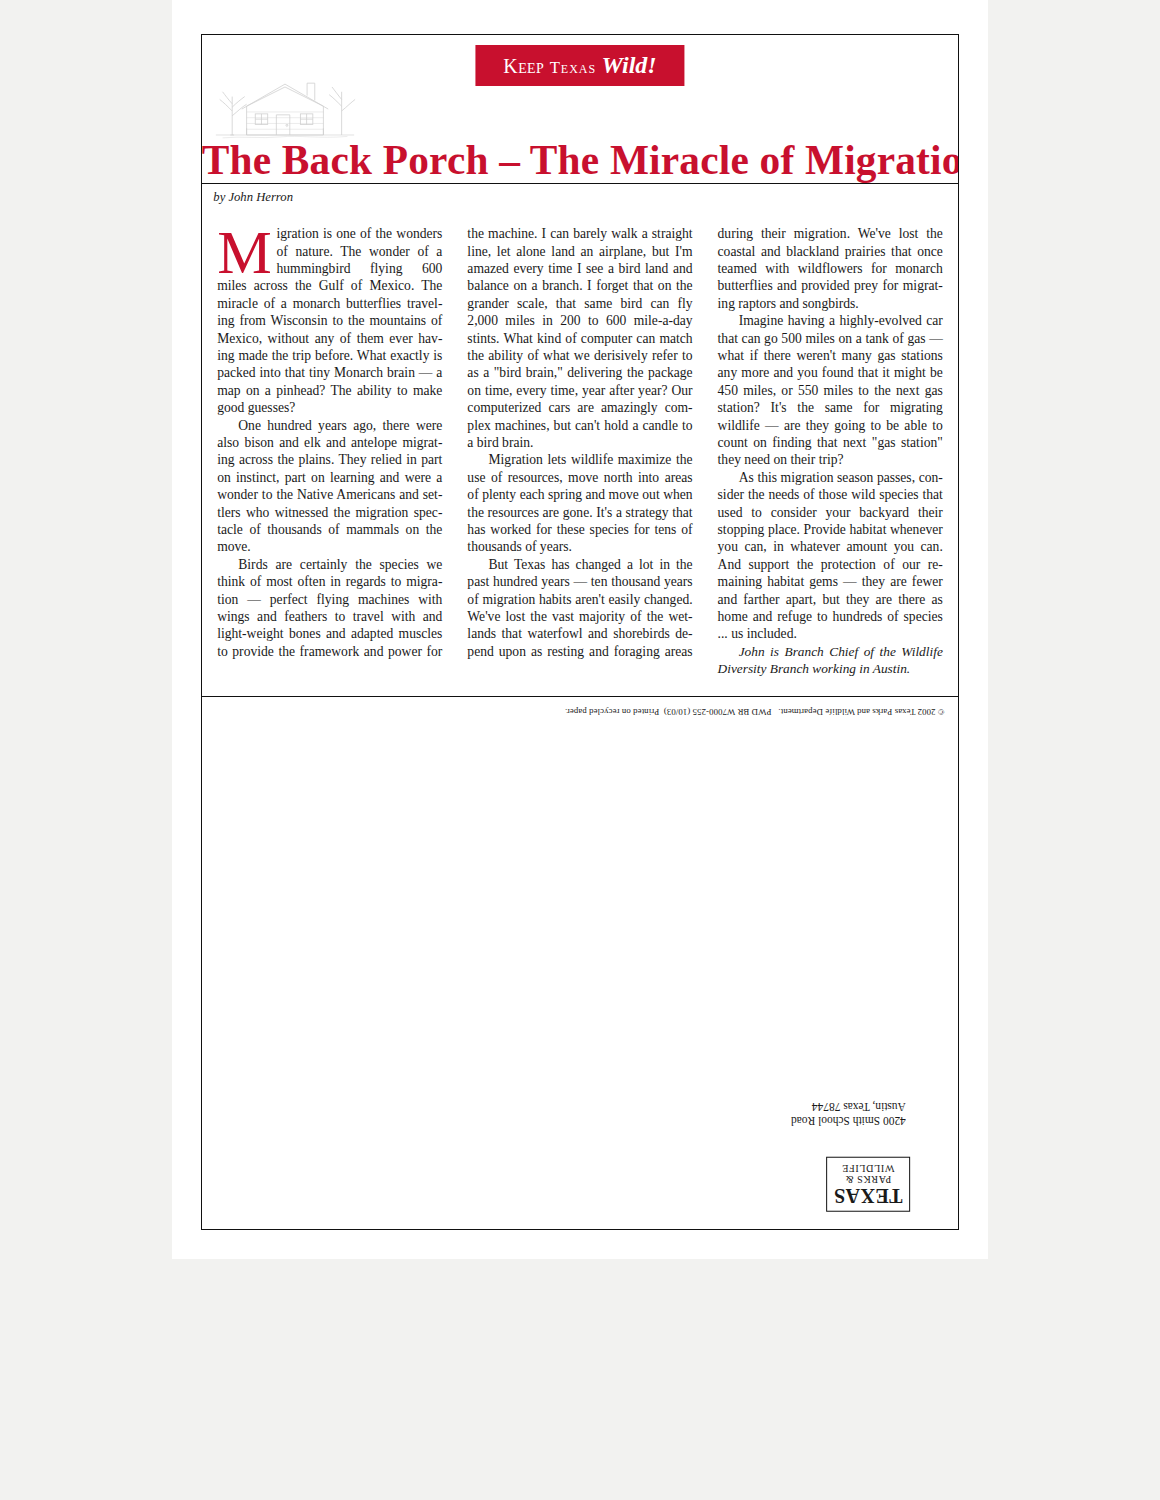Keep Texas Wild!
The Back Porch – The Miracle of Migration
by John Herron
Migration is one of the wonders of nature. The wonder of a hummingbird flying 600 miles across the Gulf of Mexico. The miracle of a monarch butterflies traveling from Wisconsin to the mountains of Mexico, without any of them ever having made the trip before. What exactly is packed into that tiny Monarch brain — a map on a pinhead? The ability to make good guesses?
One hundred years ago, there were also bison and elk and antelope migrating across the plains. They relied in part on instinct, part on learning and were a wonder to the Native Americans and settlers who witnessed the migration spectacle of thousands of mammals on the move.
Birds are certainly the species we think of most often in regards to migration — perfect flying machines with wings and feathers to travel with and light-weight bones and adapted muscles to provide the framework and power for the machine. I can barely walk a straight line, let alone land an airplane, but I'm amazed every time I see a bird land and balance on a branch. I forget that on the grander scale, that same bird can fly 2,000 miles in 200 to 600 mile-a-day stints. What kind of computer can match the ability of what we derisively refer to as a "bird brain," delivering the package on time, every time, year after year? Our computerized cars are amazingly complex machines, but can't hold a candle to a bird brain.
Migration lets wildlife maximize the use of resources, move north into areas of plenty each spring and move out when the resources are gone. It's a strategy that has worked for these species for tens of thousands of years.
But Texas has changed a lot in the past hundred years — ten thousand years of migration habits aren't easily changed. We've lost the vast majority of the wetlands that waterfowl and shorebirds depend upon as resting and foraging areas during their migration. We've lost the coastal and blackland prairies that once teamed with wildflowers for monarch butterflies and provided prey for migrating raptors and songbirds.
Imagine having a highly-evolved car that can go 500 miles on a tank of gas — what if there weren't many gas stations any more and you found that it might be 450 miles, or 550 miles to the next gas station? It's the same for migrating wildlife — are they going to be able to count on finding that next "gas station" they need on their trip?
As this migration season passes, consider the needs of those wild species that used to consider your backyard their stopping place. Provide habitat whenever you can, in whatever amount you can. And support the protection of our remaining habitat gems — they are fewer and farther apart, but they are there as home and refuge to hundreds of species ... us included.
John is Branch Chief of the Wildlife Diversity Branch working in Austin.
© 2002 Texas Parks and Wildlife Department. PWD BR W7000-255 (10/03) Printed on recycled paper.
4200 Smith School Road
Austin, Texas 78744
TEXAS PARKS & WILDLIFE